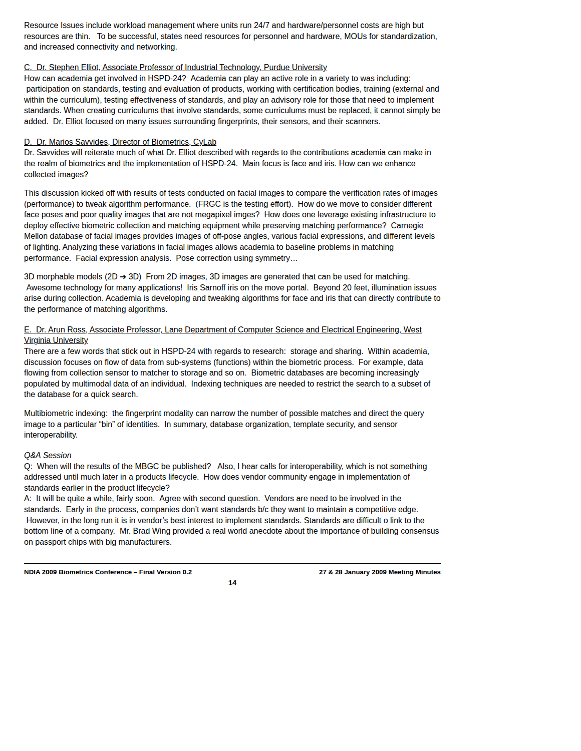Resource Issues include workload management where units run 24/7 and hardware/personnel costs are high but resources are thin. To be successful, states need resources for personnel and hardware, MOUs for standardization, and increased connectivity and networking.
C. Dr. Stephen Elliot, Associate Professor of Industrial Technology, Purdue University
How can academia get involved in HSPD-24? Academia can play an active role in a variety to was including: participation on standards, testing and evaluation of products, working with certification bodies, training (external and within the curriculum), testing effectiveness of standards, and play an advisory role for those that need to implement standards. When creating curriculums that involve standards, some curriculums must be replaced, it cannot simply be added. Dr. Elliot focused on many issues surrounding fingerprints, their sensors, and their scanners.
D. Dr. Marios Savvides, Director of Biometrics, CyLab
Dr. Savvides will reiterate much of what Dr. Elliot described with regards to the contributions academia can make in the realm of biometrics and the implementation of HSPD-24. Main focus is face and iris. How can we enhance collected images?
This discussion kicked off with results of tests conducted on facial images to compare the verification rates of images (performance) to tweak algorithm performance. (FRGC is the testing effort). How do we move to consider different face poses and poor quality images that are not megapixel imges? How does one leverage existing infrastructure to deploy effective biometric collection and matching equipment while preserving matching performance? Carnegie Mellon database of facial images provides images of off-pose angles, various facial expressions, and different levels of lighting. Analyzing these variations in facial images allows academia to baseline problems in matching performance. Facial expression analysis. Pose correction using symmetry…
3D morphable models (2D ➔ 3D) From 2D images, 3D images are generated that can be used for matching. Awesome technology for many applications! Iris Sarnoff iris on the move portal. Beyond 20 feet, illumination issues arise during collection. Academia is developing and tweaking algorithms for face and iris that can directly contribute to the performance of matching algorithms.
E. Dr. Arun Ross, Associate Professor, Lane Department of Computer Science and Electrical Engineering, West Virginia University
There are a few words that stick out in HSPD-24 with regards to research: storage and sharing. Within academia, discussion focuses on flow of data from sub-systems (functions) within the biometric process. For example, data flowing from collection sensor to matcher to storage and so on. Biometric databases are becoming increasingly populated by multimodal data of an individual. Indexing techniques are needed to restrict the search to a subset of the database for a quick search.
Multibiometric indexing: the fingerprint modality can narrow the number of possible matches and direct the query image to a particular “bin” of identities. In summary, database organization, template security, and sensor interoperability.
Q&A Session
Q: When will the results of the MBGC be published? Also, I hear calls for interoperability, which is not something addressed until much later in a products lifecycle. How does vendor community engage in implementation of standards earlier in the product lifecycle?
A: It will be quite a while, fairly soon. Agree with second question. Vendors are need to be involved in the standards. Early in the process, companies don’t want standards b/c they want to maintain a competitive edge. However, in the long run it is in vendor’s best interest to implement standards. Standards are difficult o link to the bottom line of a company. Mr. Brad Wing provided a real world anecdote about the importance of building consensus on passport chips with big manufacturers.
NDIA 2009 Biometrics Conference – Final Version 0.2 27 & 28 January 2009 Meeting Minutes
14